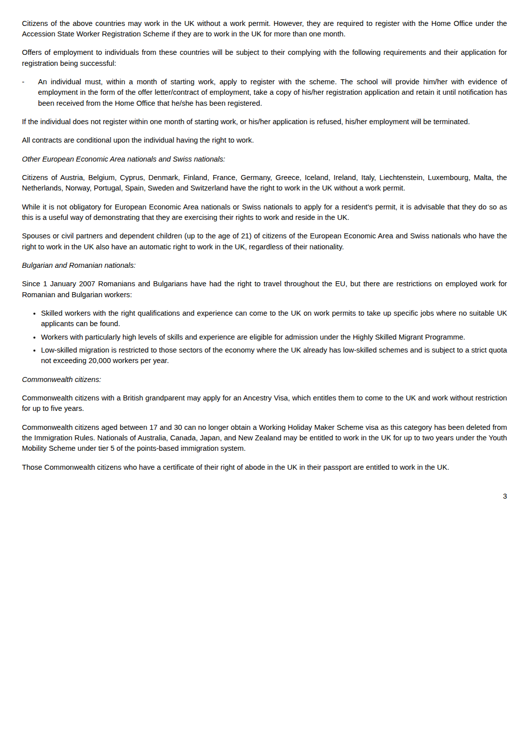Citizens of the above countries may work in the UK without a work permit. However, they are required to register with the Home Office under the Accession State Worker Registration Scheme if they are to work in the UK for more than one month.
Offers of employment to individuals from these countries will be subject to their complying with the following requirements and their application for registration being successful:
- An individual must, within a month of starting work, apply to register with the scheme. The school will provide him/her with evidence of employment in the form of the offer letter/contract of employment, take a copy of his/her registration application and retain it until notification has been received from the Home Office that he/she has been registered.
If the individual does not register within one month of starting work, or his/her application is refused, his/her employment will be terminated.
All contracts are conditional upon the individual having the right to work.
Other European Economic Area nationals and Swiss nationals:
Citizens of Austria, Belgium, Cyprus, Denmark, Finland, France, Germany, Greece, Iceland, Ireland, Italy, Liechtenstein, Luxembourg, Malta, the Netherlands, Norway, Portugal, Spain, Sweden and Switzerland have the right to work in the UK without a work permit.
While it is not obligatory for European Economic Area nationals or Swiss nationals to apply for a resident's permit, it is advisable that they do so as this is a useful way of demonstrating that they are exercising their rights to work and reside in the UK.
Spouses or civil partners and dependent children (up to the age of 21) of citizens of the European Economic Area and Swiss nationals who have the right to work in the UK also have an automatic right to work in the UK, regardless of their nationality.
Bulgarian and Romanian nationals:
Since 1 January 2007 Romanians and Bulgarians have had the right to travel throughout the EU, but there are restrictions on employed work for Romanian and Bulgarian workers:
Skilled workers with the right qualifications and experience can come to the UK on work permits to take up specific jobs where no suitable UK applicants can be found.
Workers with particularly high levels of skills and experience are eligible for admission under the Highly Skilled Migrant Programme.
Low-skilled migration is restricted to those sectors of the economy where the UK already has low-skilled schemes and is subject to a strict quota not exceeding 20,000 workers per year.
Commonwealth citizens:
Commonwealth citizens with a British grandparent may apply for an Ancestry Visa, which entitles them to come to the UK and work without restriction for up to five years.
Commonwealth citizens aged between 17 and 30 can no longer obtain a Working Holiday Maker Scheme visa as this category has been deleted from the Immigration Rules. Nationals of Australia, Canada, Japan, and New Zealand may be entitled to work in the UK for up to two years under the Youth Mobility Scheme under tier 5 of the points-based immigration system.
Those Commonwealth citizens who have a certificate of their right of abode in the UK in their passport are entitled to work in the UK.
3